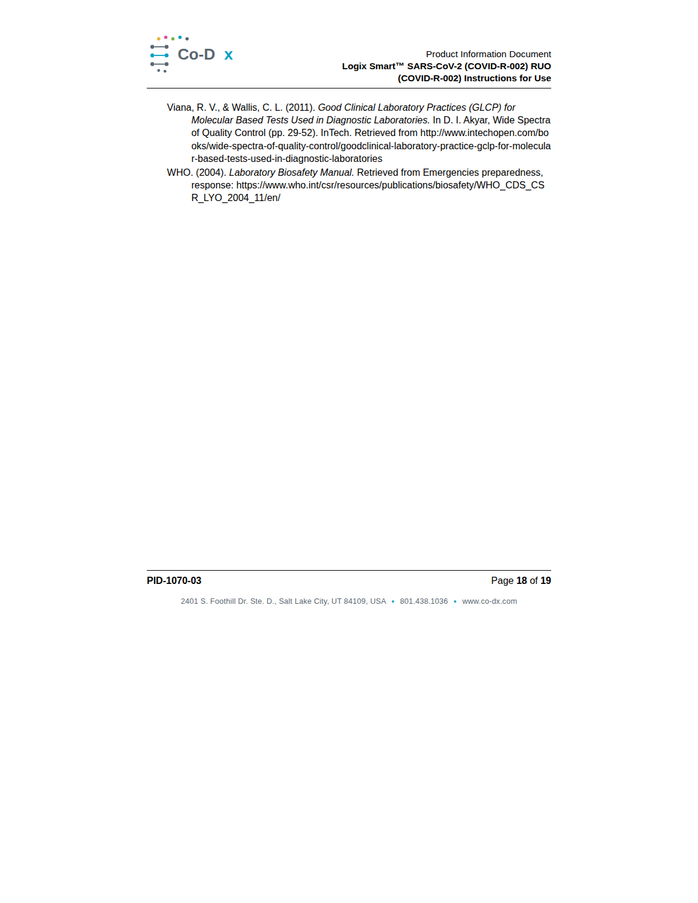Co-D x
Product Information Document
Logix Smart™ SARS-CoV-2 (COVID-R-002) RUO
(COVID-R-002) Instructions for Use
Viana, R. V., & Wallis, C. L. (2011). Good Clinical Laboratory Practices (GLCP) for Molecular Based Tests Used in Diagnostic Laboratories. In D. I. Akyar, Wide Spectra of Quality Control (pp. 29-52). InTech. Retrieved from http://www.intechopen.com/books/wide-spectra-of-quality-control/goodclinical-laboratory-practice-gclp-for-molecular-based-tests-used-in-diagnostic-laboratories
WHO. (2004). Laboratory Biosafety Manual. Retrieved from Emergencies preparedness, response: https://www.who.int/csr/resources/publications/biosafety/WHO_CDS_CSR_LYO_2004_11/en/
PID-1070-03
Page 18 of 19
2401 S. Foothill Dr. Ste. D., Salt Lake City, UT 84109, USA • 801.438.1036 • www.co-dx.com